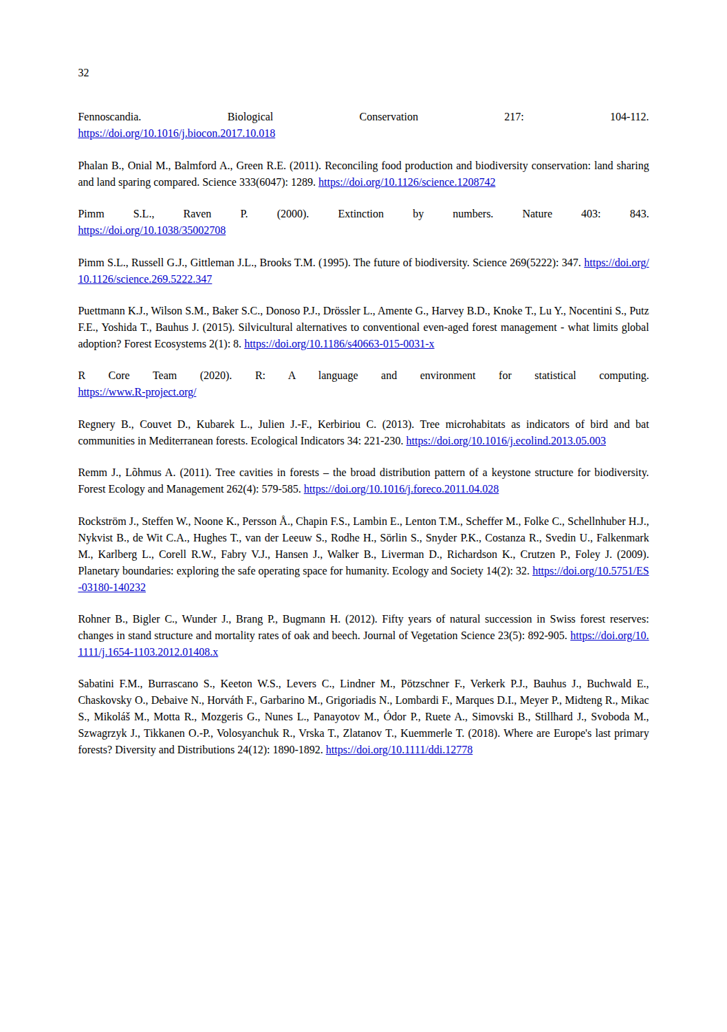32
Fennoscandia. Biological Conservation 217: 104-112. https://doi.org/10.1016/j.biocon.2017.10.018
Phalan B., Onial M., Balmford A., Green R.E. (2011). Reconciling food production and biodiversity conservation: land sharing and land sparing compared. Science 333(6047): 1289. https://doi.org/10.1126/science.1208742
Pimm S.L., Raven P. (2000). Extinction by numbers. Nature 403: 843. https://doi.org/10.1038/35002708
Pimm S.L., Russell G.J., Gittleman J.L., Brooks T.M. (1995). The future of biodiversity. Science 269(5222): 347. https://doi.org/10.1126/science.269.5222.347
Puettmann K.J., Wilson S.M., Baker S.C., Donoso P.J., Drössler L., Amente G., Harvey B.D., Knoke T., Lu Y., Nocentini S., Putz F.E., Yoshida T., Bauhus J. (2015). Silvicultural alternatives to conventional even-aged forest management - what limits global adoption? Forest Ecosystems 2(1): 8. https://doi.org/10.1186/s40663-015-0031-x
R Core Team (2020). R: A language and environment for statistical computing. https://www.R-project.org/
Regnery B., Couvet D., Kubarek L., Julien J.-F., Kerbiriou C. (2013). Tree microhabitats as indicators of bird and bat communities in Mediterranean forests. Ecological Indicators 34: 221-230. https://doi.org/10.1016/j.ecolind.2013.05.003
Remm J., Lõhmus A. (2011). Tree cavities in forests – the broad distribution pattern of a keystone structure for biodiversity. Forest Ecology and Management 262(4): 579-585. https://doi.org/10.1016/j.foreco.2011.04.028
Rockström J., Steffen W., Noone K., Persson Å., Chapin F.S., Lambin E., Lenton T.M., Scheffer M., Folke C., Schellnhuber H.J., Nykvist B., de Wit C.A., Hughes T., van der Leeuw S., Rodhe H., Sörlin S., Snyder P.K., Costanza R., Svedin U., Falkenmark M., Karlberg L., Corell R.W., Fabry V.J., Hansen J., Walker B., Liverman D., Richardson K., Crutzen P., Foley J. (2009). Planetary boundaries: exploring the safe operating space for humanity. Ecology and Society 14(2): 32. https://doi.org/10.5751/ES-03180-140232
Rohner B., Bigler C., Wunder J., Brang P., Bugmann H. (2012). Fifty years of natural succession in Swiss forest reserves: changes in stand structure and mortality rates of oak and beech. Journal of Vegetation Science 23(5): 892-905. https://doi.org/10.1111/j.1654-1103.2012.01408.x
Sabatini F.M., Burrascano S., Keeton W.S., Levers C., Lindner M., Pötzschner F., Verkerk P.J., Bauhus J., Buchwald E., Chaskovsky O., Debaive N., Horváth F., Garbarino M., Grigoriadis N., Lombardi F., Marques D.I., Meyer P., Midteng R., Mikac S., Mikoláš M., Motta R., Mozgeris G., Nunes L., Panayotov M., Ódor P., Ruete A., Simovski B., Stillhard J., Svoboda M., Szwagrzyk J., Tikkanen O.-P., Volosyanchuk R., Vrska T., Zlatanov T., Kuemmerle T. (2018). Where are Europe's last primary forests? Diversity and Distributions 24(12): 1890-1892. https://doi.org/10.1111/ddi.12778